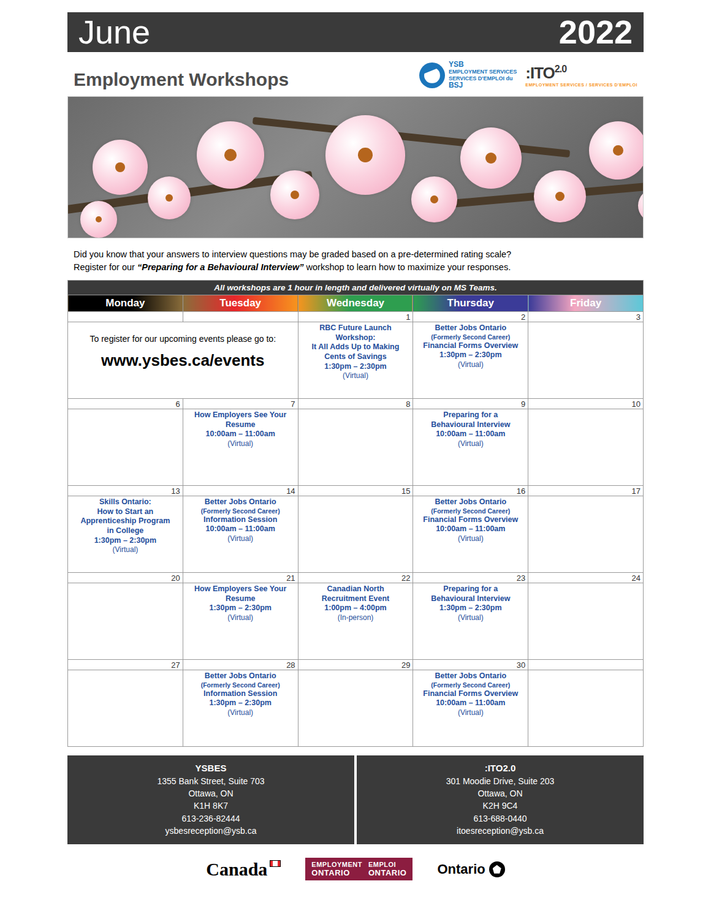June
2022
Employment Workshops
YSB EMPLOYMENT SERVICES
SERVICES D'EMPLOI du
BSJ
: ITO2.0
EMPLOYMENT SERVICES / SERVICES D'EMPLOI
Did you know that your answers to interview questions may be graded based on a pre-determined rating scale?
Register for our “Preparing for a Behavioural Interview” workshop to learn how to maximize your responses.
| All workshops are 1 hour in length and delivered virtually on MS Teams. |
| Monday | Tuesday | Wednesday | Thursday | Friday |
| | | 1 | 2 | 3 |
| To register for our upcoming events please go to: www.ysbes.ca/events | RBC Future Launch Workshop: It All Adds Up to Making Cents of Savings 1:30pm – 2:30pm (Virtual) | Better Jobs Ontario (Formerly Second Career) Financial Forms Overview 1:30pm – 2:30pm (Virtual) | |
| 6 | 7 | 8 | 9 | 10 |
| | How Employers See Your Resume 10:00am – 11:00am (Virtual) | | Preparing for a Behavioural Interview 10:00am – 11:00am (Virtual) | |
| 13 | 14 | 15 | 16 | 17 |
| Skills Ontario: How to Start an Apprenticeship Program in College 1:30pm – 2:30pm (Virtual) | Better Jobs Ontario (Formerly Second Career) Information Session 10:00am – 11:00am (Virtual) | | Better Jobs Ontario (Formerly Second Career) Financial Forms Overview 10:00am – 11:00am (Virtual) | |
| 20 | 21 | 22 | 23 | 24 |
| | How Employers See Your Resume 1:30pm – 2:30pm (Virtual) | Canadian North Recruitment Event 1:00pm – 4:00pm (In-person) | Preparing for a Behavioural Interview 1:30pm – 2:30pm (Virtual) | |
| 27 | 28 | 29 | 30 | |
| | Better Jobs Ontario (Formerly Second Career) Information Session 1:30pm – 2:30pm (Virtual) | | Better Jobs Ontario (Formerly Second Career) Financial Forms Overview 10:00am – 11:00am (Virtual) | |
YSBES
1355 Bank Street, Suite 703
Ottawa, ON
K1H 8K7
613-236-82444
ysbesreception@ysb.ca
:ITO2.0
301 Moodie Drive, Suite 203
Ottawa, ON
K2H 9C4
613-688-0440
itoesreception@ysb.ca
Canada
EMPLOYMENT
ONTARIO
EMPLOI
ONTARIO
Ontario